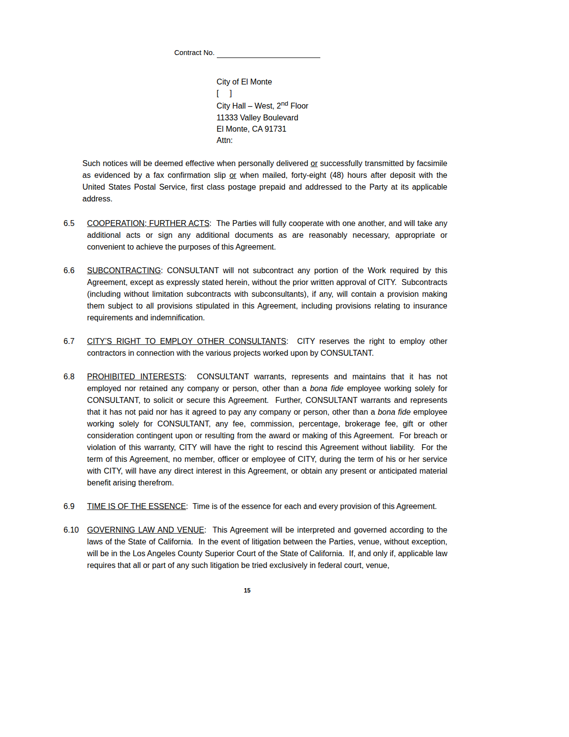Contract No.
City of El Monte
[ ]
City Hall – West, 2nd Floor
11333 Valley Boulevard
El Monte, CA 91731
Attn:
Such notices will be deemed effective when personally delivered or successfully transmitted by facsimile as evidenced by a fax confirmation slip or when mailed, forty-eight (48) hours after deposit with the United States Postal Service, first class postage prepaid and addressed to the Party at its applicable address.
6.5
COOPERATION; FURTHER ACTS: The Parties will fully cooperate with one another, and will take any additional acts or sign any additional documents as are reasonably necessary, appropriate or convenient to achieve the purposes of this Agreement.
6.6
SUBCONTRACTING: CONSULTANT will not subcontract any portion of the Work required by this Agreement, except as expressly stated herein, without the prior written approval of CITY. Subcontracts (including without limitation subcontracts with subconsultants), if any, will contain a provision making them subject to all provisions stipulated in this Agreement, including provisions relating to insurance requirements and indemnification.
6.7
CITY’S RIGHT TO EMPLOY OTHER CONSULTANTS: CITY reserves the right to employ other contractors in connection with the various projects worked upon by CONSULTANT.
6.8
PROHIBITED INTERESTS: CONSULTANT warrants, represents and maintains that it has not employed nor retained any company or person, other than a bona fide employee working solely for CONSULTANT, to solicit or secure this Agreement. Further, CONSULTANT warrants and represents that it has not paid nor has it agreed to pay any company or person, other than a bona fide employee working solely for CONSULTANT, any fee, commission, percentage, brokerage fee, gift or other consideration contingent upon or resulting from the award or making of this Agreement. For breach or violation of this warranty, CITY will have the right to rescind this Agreement without liability. For the term of this Agreement, no member, officer or employee of CITY, during the term of his or her service with CITY, will have any direct interest in this Agreement, or obtain any present or anticipated material benefit arising therefrom.
6.9
TIME IS OF THE ESSENCE: Time is of the essence for each and every provision of this Agreement.
6.10
GOVERNING LAW AND VENUE: This Agreement will be interpreted and governed according to the laws of the State of California. In the event of litigation between the Parties, venue, without exception, will be in the Los Angeles County Superior Court of the State of California. If, and only if, applicable law requires that all or part of any such litigation be tried exclusively in federal court, venue,
15